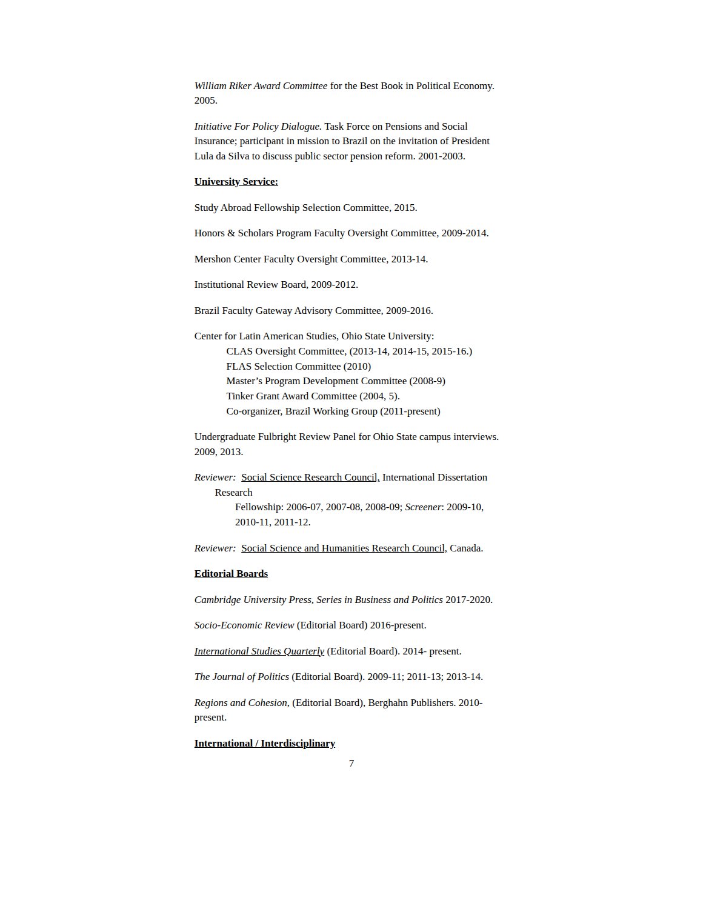William Riker Award Committee for the Best Book in Political Economy. 2005.
Initiative For Policy Dialogue. Task Force on Pensions and Social Insurance; participant in mission to Brazil on the invitation of President Lula da Silva to discuss public sector pension reform. 2001-2003.
University Service:
Study Abroad Fellowship Selection Committee, 2015.
Honors & Scholars Program Faculty Oversight Committee, 2009-2014.
Mershon Center Faculty Oversight Committee, 2013-14.
Institutional Review Board, 2009-2012.
Brazil Faculty Gateway Advisory Committee, 2009-2016.
Center for Latin American Studies, Ohio State University:
CLAS Oversight Committee, (2013-14, 2014-15, 2015-16.)
FLAS Selection Committee (2010)
Master’s Program Development Committee (2008-9)
Tinker Grant Award Committee (2004, 5).
Co-organizer, Brazil Working Group (2011-present)
Undergraduate Fulbright Review Panel for Ohio State campus interviews. 2009, 2013.
Reviewer: Social Science Research Council, International Dissertation ResearchFellowship: 2006-07, 2007-08, 2008-09; Screener: 2009-10, 2010-11, 2011-12.
Reviewer: Social Science and Humanities Research Council, Canada.
Editorial Boards
Cambridge University Press, Series in Business and Politics 2017-2020.
Socio-Economic Review (Editorial Board) 2016-present.
International Studies Quarterly (Editorial Board). 2014- present.
The Journal of Politics (Editorial Board). 2009-11; 2011-13; 2013-14.
Regions and Cohesion, (Editorial Board), Berghahn Publishers. 2010-present.
International / Interdisciplinary
7